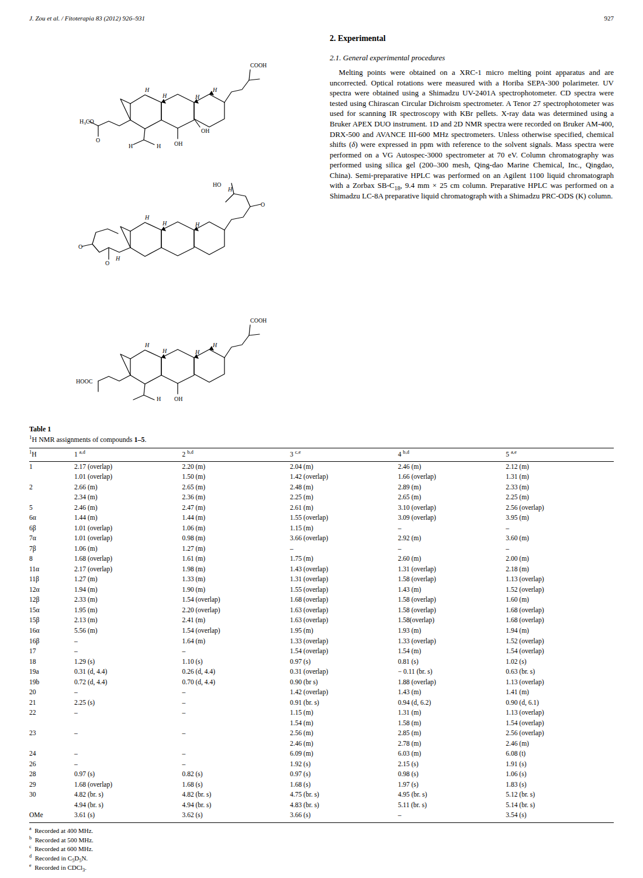J. Zou et al. / Fitoterapia 83 (2012) 926–931
927
COOH H H H OH OH H3CO O H H H HO O O O H H H H H COOH HOOC H H H OH H H
2. Experimental
2.1. General experimental procedures
Melting points were obtained on a XRC-1 micro melting point apparatus and are uncorrected. Optical rotations were measured with a Horiba SEPA-300 polarimeter. UV spectra were obtained using a Shimadzu UV-2401A spectrophotometer. CD spectra were tested using Chirascan Circular Dichroism spectrometer. A Tenor 27 spectrophotometer was used for scanning IR spectroscopy with KBr pellets. X-ray data was determined using a Bruker APEX DUO instrument. 1D and 2D NMR spectra were recorded on Bruker AM-400, DRX-500 and AVANCE III-600 MHz spectrometers. Unless otherwise specified, chemical shifts (δ) were expressed in ppm with reference to the solvent signals. Mass spectra were performed on a VG Autospec-3000 spectrometer at 70 eV. Column chromatography was performed using silica gel (200–300 mesh, Qing-dao Marine Chemical, Inc., Qingdao, China). Semi-preparative HPLC was performed on an Agilent 1100 liquid chromatograph with a Zorbax SB-C18, 9.4 mm × 25 cm column. Preparative HPLC was performed on a Shimadzu LC-8A preparative liquid chromatograph with a Shimadzu PRC-ODS (K) column.
Table 1
1H NMR assignments of compounds 1–5.
| 1 H | 1 a,d | 2 b,d | 3 c,e | 4 b,d | 5 a,e |
| --- | --- | --- | --- | --- | --- |
| 1 | 2.17 (overlap) | 2.20 (m) | 2.04 (m) | 2.46 (m) | 2.12 (m) |
| | 1.01 (overlap) | 1.50 (m) | 1.42 (overlap) | 1.66 (overlap) | 1.31 (m) |
| 2 | 2.66 (m) | 2.65 (m) | 2.48 (m) | 2.89 (m) | 2.33 (m) |
| | 2.34 (m) | 2.36 (m) | 2.25 (m) | 2.65 (m) | 2.25 (m) |
| 5 | 2.46 (m) | 2.47 (m) | 2.61 (m) | 3.10 (overlap) | 2.56 (overlap) |
| 6α | 1.44 (m) | 1.44 (m) | 1.55 (overlap) | 3.09 (overlap) | 3.95 (m) |
| 6β | 1.01 (overlap) | 1.06 (m) | 1.15 (m) | – | – |
| 7α | 1.01 (overlap) | 0.98 (m) | 3.66 (overlap) | 2.92 (m) | 3.60 (m) |
| 7β | 1.06 (m) | 1.27 (m) | – | – | – |
| 8 | 1.68 (overlap) | 1.61 (m) | 1.75 (m) | 2.60 (m) | 2.00 (m) |
| 11α | 2.17 (overlap) | 1.98 (m) | 1.43 (overlap) | 1.31 (overlap) | 2.18 (m) |
| 11β | 1.27 (m) | 1.33 (m) | 1.31 (overlap) | 1.58 (overlap) | 1.13 (overlap) |
| 12α | 1.94 (m) | 1.90 (m) | 1.55 (overlap) | 1.43 (m) | 1.52 (overlap) |
| 12β | 2.33 (m) | 1.54 (overlap) | 1.68 (overlap) | 1.58 (overlap) | 1.60 (m) |
| 15α | 1.95 (m) | 2.20 (overlap) | 1.63 (overlap) | 1.58 (overlap) | 1.68 (overlap) |
| 15β | 2.13 (m) | 2.41 (m) | 1.63 (overlap) | 1.58(overlap) | 1.68 (overlap) |
| 16α | 5.56 (m) | 1.54 (overlap) | 1.95 (m) | 1.93 (m) | 1.94 (m) |
| 16β | – | 1.64 (m) | 1.33 (overlap) | 1.33 (overlap) | 1.52 (overlap) |
| 17 | – | – | 1.54 (overlap) | 1.54 (m) | 1.54 (overlap) |
| 18 | 1.29 (s) | 1.10 (s) | 0.97 (s) | 0.81 (s) | 1.02 (s) |
| 19a | 0.31 (d, 4.4) | 0.26 (d, 4.4) | 0.31 (overlap) | − 0.11 (br. s) | 0.63 (br. s) |
| 19b | 0.72 (d, 4.4) | 0.70 (d, 4.4) | 0.90 (br s) | 1.88 (overlap) | 1.13 (overlap) |
| 20 | – | – | 1.42 (overlap) | 1.43 (m) | 1.41 (m) |
| 21 | 2.25 (s) | – | 0.91 (br. s) | 0.94 (d, 6.2) | 0.90 (d, 6.1) |
| 22 | – | – | 1.15 (m) | 1.31 (m) | 1.13 (overlap) |
| | | | 1.54 (m) | 1.58 (m) | 1.54 (overlap) |
| 23 | – | – | 2.56 (m) | 2.85 (m) | 2.56 (overlap) |
| | | | 2.46 (m) | 2.78 (m) | 2.46 (m) |
| 24 | – | – | 6.09 (m) | 6.03 (m) | 6.08 (t) |
| 26 | – | – | 1.92 (s) | 2.15 (s) | 1.91 (s) |
| 28 | 0.97 (s) | 0.82 (s) | 0.97 (s) | 0.98 (s) | 1.06 (s) |
| 29 | 1.68 (overlap) | 1.68 (s) | 1.68 (s) | 1.97 (s) | 1.83 (s) |
| 30 | 4.82 (br. s) | 4.82 (br. s) | 4.75 (br. s) | 4.95 (br. s) | 5.12 (br. s) |
| | 4.94 (br. s) | 4.94 (br. s) | 4.83 (br. s) | 5.11 (br. s) | 5.14 (br. s) |
| OMe | 3.61 (s) | 3.62 (s) | 3.66 (s) | – | 3.54 (s) |
a Recorded at 400 MHz.
b Recorded at 500 MHz.
c Recorded at 600 MHz.
d Recorded in C5D5N.
e Recorded in CDCl3.